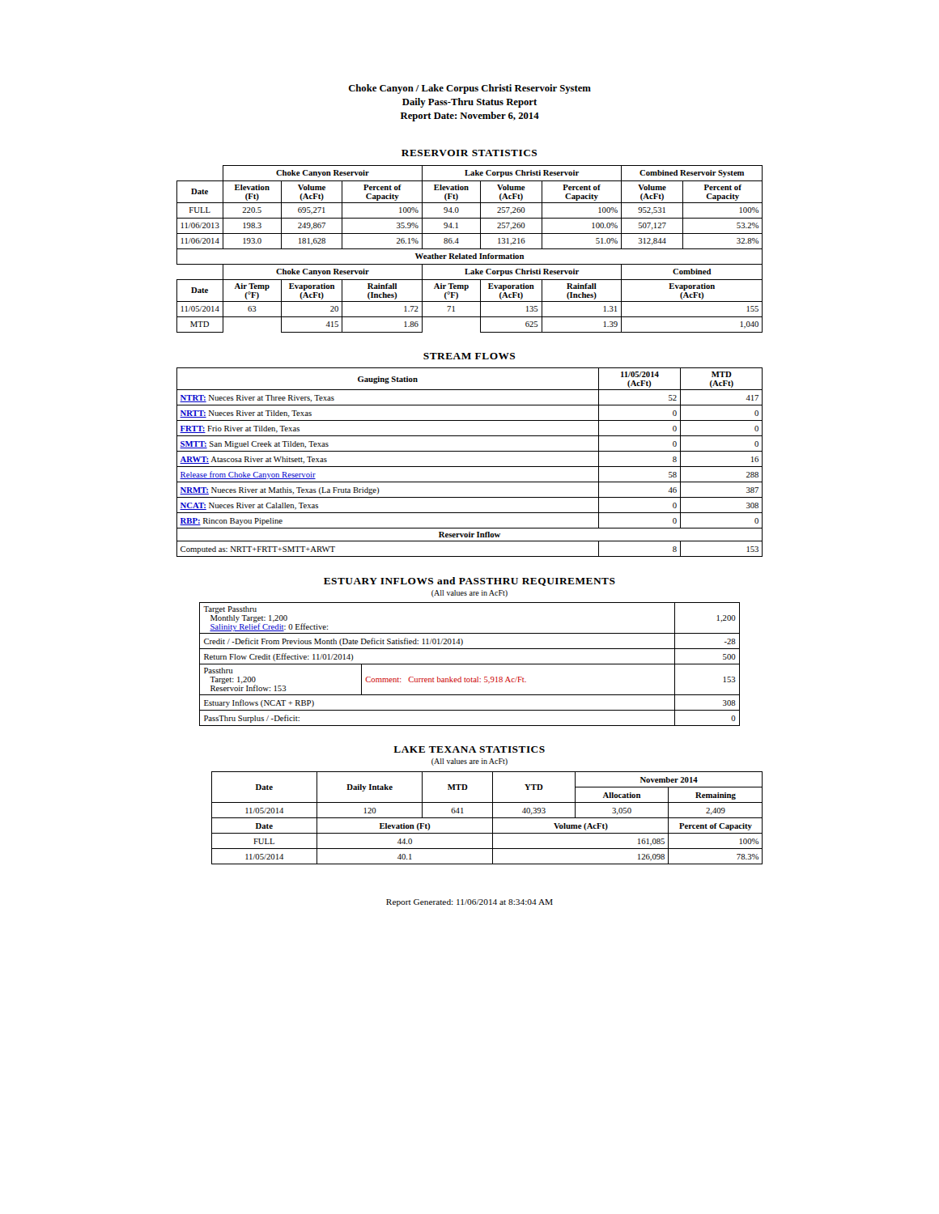Choke Canyon / Lake Corpus Christi Reservoir System
Daily Pass-Thru Status Report
Report Date: November 6, 2014
RESERVOIR STATISTICS
| | Choke Canyon Reservoir | Lake Corpus Christi Reservoir | Combined Reservoir System |
| Date | Elevation (Ft) | Volume (AcFt) | Percent of Capacity | Elevation (Ft) | Volume (AcFt) | Percent of Capacity | Volume (AcFt) | Percent of Capacity |
| FULL | 220.5 | 695,271 | 100% | 94.0 | 257,260 | 100% | 952,531 | 100% |
| 11/06/2013 | 198.3 | 249,867 | 35.9% | 94.1 | 257,260 | 100.0% | 507,127 | 53.2% |
| 11/06/2014 | 193.0 | 181,628 | 26.1% | 86.4 | 131,216 | 51.0% | 312,844 | 32.8% |
| Weather Related Information |
| | Choke Canyon Reservoir | Lake Corpus Christi Reservoir | Combined |
| Date | Air Temp (°F) | Evaporation (AcFt) | Rainfall (Inches) | Air Temp (°F) | Evaporation (AcFt) | Rainfall (Inches) | Evaporation (AcFt) |
| 11/05/2014 | 63 | 20 | 1.72 | 71 | 135 | 1.31 | 155 |
| MTD | | 415 | 1.86 | | 625 | 1.39 | 1,040 |
STREAM FLOWS
| Gauging Station | 11/05/2014 (AcFt) | MTD (AcFt) |
| --- | --- | --- |
| NTRT: Nueces River at Three Rivers, Texas | 52 | 417 |
| NRTT: Nueces River at Tilden, Texas | 0 | 0 |
| FRTT: Frio River at Tilden, Texas | 0 | 0 |
| SMTT: San Miguel Creek at Tilden, Texas | 0 | 0 |
| ARWT: Atascosa River at Whitsett, Texas | 8 | 16 |
| Release from Choke Canyon Reservoir | 58 | 288 |
| NRMT: Nueces River at Mathis, Texas (La Fruta Bridge) | 46 | 387 |
| NCAT: Nueces River at Calallen, Texas | 0 | 308 |
| RBP: Rincon Bayou Pipeline | 0 | 0 |
| Reservoir Inflow |
| Computed as: NRTT+FRTT+SMTT+ARWT | 8 | 153 |
ESTUARY INFLOWS and PASSTHRU REQUIREMENTS (All values are in AcFt)
| Target Passthru Monthly Target: 1,200 Salinity Relief Credit : 0 Effective: | 1,200 |
| Credit / -Deficit From Previous Month (Date Deficit Satisfied: 11/01/2014) | -28 |
| Return Flow Credit (Effective: 11/01/2014) | 500 |
| Passthru Target: 1,200 Reservoir Inflow: 153 | Comment: Current banked total: 5,918 Ac/Ft. | 153 |
| Estuary Inflows (NCAT + RBP) | 308 |
| PassThru Surplus / -Deficit: | 0 |
LAKE TEXANA STATISTICS (All values are in AcFt)
| | Date | Daily Intake | MTD | YTD | November 2014 |
| | Allocation | Remaining |
| | 11/05/2014 | 120 | 641 | 40,393 | 3,050 | 2,409 |
| | Date | Elevation (Ft) | Volume (AcFt) | Percent of Capacity |
| | FULL | 44.0 | 161,085 | 100% |
| | 11/05/2014 | 40.1 | 126,098 | 78.3% |
Report Generated: 11/06/2014 at 8:34:04 AM